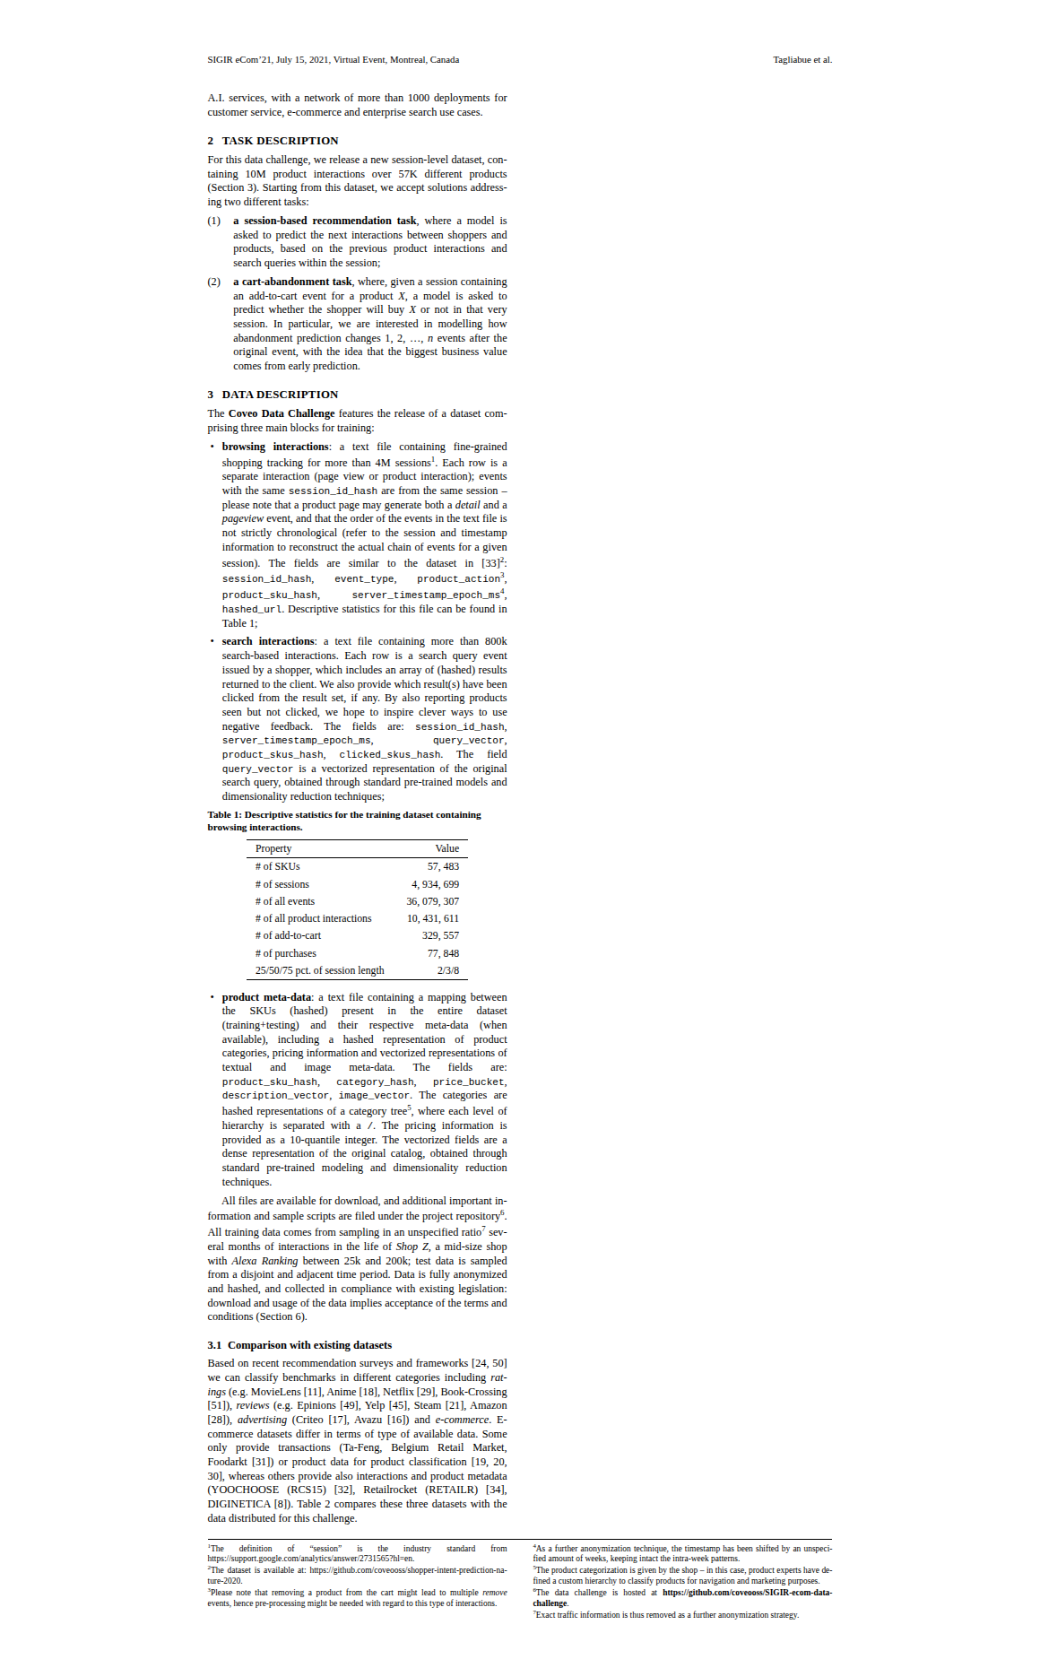SIGIR eCom’21, July 15, 2021, Virtual Event, Montreal, Canada
Tagliabue et al.
A.I. services, with a network of more than 1000 deployments for customer service, e-commerce and enterprise search use cases.
2 TASK DESCRIPTION
For this data challenge, we release a new session-level dataset, containing 10M product interactions over 57K different products (Section 3). Starting from this dataset, we accept solutions addressing two different tasks:
a session-based recommendation task, where a model is asked to predict the next interactions between shoppers and products, based on the previous product interactions and search queries within the session;
a cart-abandonment task, where, given a session containing an add-to-cart event for a product X, a model is asked to predict whether the shopper will buy X or not in that very session. In particular, we are interested in modelling how abandonment prediction changes 1, 2, …, n events after the original event, with the idea that the biggest business value comes from early prediction.
3 DATA DESCRIPTION
The Coveo Data Challenge features the release of a dataset comprising three main blocks for training:
browsing interactions: a text file containing fine-grained shopping tracking for more than 4M sessions1. Each row is a separate interaction (page view or product interaction); events with the same session_id_hash are from the same session – please note that a product page may generate both a detail and a pageview event, and that the order of the events in the text file is not strictly chronological (refer to the session and timestamp information to reconstruct the actual chain of events for a given session). The fields are similar to the dataset in [33]2: session_id_hash, event_type, product_action3, product_sku_hash, server_timestamp_epoch_ms4, hashed_url. Descriptive statistics for this file can be found in Table 1;
search interactions: a text file containing more than 800k search-based interactions. Each row is a search query event issued by a shopper, which includes an array of (hashed) results returned to the client. We also provide which result(s) have been clicked from the result set, if any. By also reporting products seen but not clicked, we hope to inspire clever ways to use negative feedback. The fields are: session_id_hash, server_timestamp_epoch_ms, query_vector, product_skus_hash, clicked_skus_hash. The field query_vector is a vectorized representation of the original search query, obtained through standard pre-trained models and dimensionality reduction techniques;
Table 1: Descriptive statistics for the training dataset containing browsing interactions.
| Property | Value |
| --- | --- |
| # of SKUs | 57, 483 |
| # of sessions | 4, 934, 699 |
| # of all events | 36, 079, 307 |
| # of all product interactions | 10, 431, 611 |
| # of add-to-cart | 329, 557 |
| # of purchases | 77, 848 |
| 25/50/75 pct. of session length | 2/3/8 |
product meta-data: a text file containing a mapping between the SKUs (hashed) present in the entire dataset (training+testing) and their respective meta-data (when available), including a hashed representation of product categories, pricing information and vectorized representations of textual and image meta-data. The fields are: product_sku_hash, category_hash, price_bucket, description_vector, image_vector. The categories are hashed representations of a category tree5, where each level of hierarchy is separated with a /. The pricing information is provided as a 10-quantile integer. The vectorized fields are a dense representation of the original catalog, obtained through standard pre-trained modeling and dimensionality reduction techniques.
All files are available for download, and additional important information and sample scripts are filed under the project repository6. All training data comes from sampling in an unspecified ratio7 several months of interactions in the life of Shop Z, a mid-size shop with Alexa Ranking between 25k and 200k; test data is sampled from a disjoint and adjacent time period. Data is fully anonymized and hashed, and collected in compliance with existing legislation: download and usage of the data implies acceptance of the terms and conditions (Section 6).
3.1 Comparison with existing datasets
Based on recent recommendation surveys and frameworks [24, 50] we can classify benchmarks in different categories including ratings (e.g. MovieLens [11], Anime [18], Netflix [29], Book-Crossing [51]), reviews (e.g. Epinions [49], Yelp [45], Steam [21], Amazon [28]), advertising (Criteo [17], Avazu [16]) and e-commerce. E-commerce datasets differ in terms of type of available data. Some only provide transactions (Ta-Feng, Belgium Retail Market, Foodarkt [31]) or product data for product classification [19, 20, 30], whereas others provide also interactions and product metadata (YOOCHOOSE (RCS15) [32], Retailrocket (RETAILR) [34], DIGINETICA [8]). Table 2 compares these three datasets with the data distributed for this challenge.
1The definition of “session” is the industry standard from https://support.google.com/analytics/answer/2731565?hl=en.
2The dataset is available at: https://github.com/coveooss/shopper-intent-prediction-nature-2020.
3Please note that removing a product from the cart might lead to multiple remove events, hence pre-processing might be needed with regard to this type of interactions.
4As a further anonymization technique, the timestamp has been shifted by an unspecified amount of weeks, keeping intact the intra-week patterns.
5The product categorization is given by the shop – in this case, product experts have defined a custom hierarchy to classify products for navigation and marketing purposes.
6The data challenge is hosted at https://github.com/coveooss/SIGIR-ecom-data-challenge.
7Exact traffic information is thus removed as a further anonymization strategy.